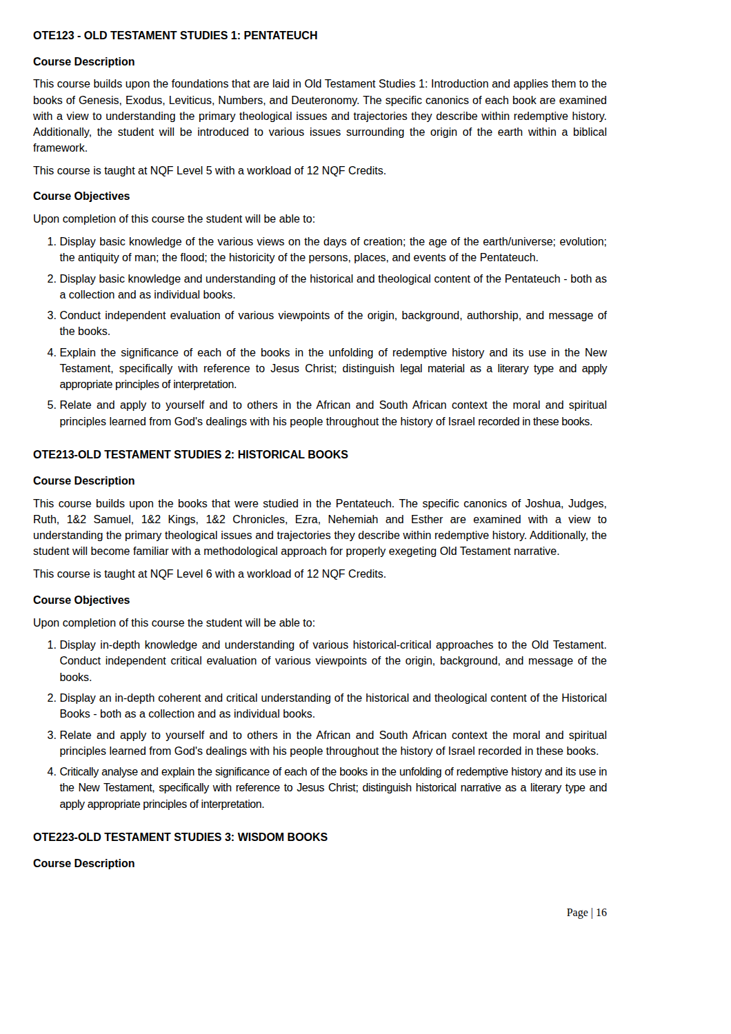OTE123 - OLD TESTAMENT STUDIES 1: PENTATEUCH
Course Description
This course builds upon the foundations that are laid in Old Testament Studies 1: Introduction and applies them to the books of Genesis, Exodus, Leviticus, Numbers, and Deuteronomy. The specific canonics of each book are examined with a view to understanding the primary theological issues and trajectories they describe within redemptive history. Additionally, the student will be introduced to various issues surrounding the origin of the earth within a biblical framework.
This course is taught at NQF Level 5 with a workload of 12 NQF Credits.
Course Objectives
Upon completion of this course the student will be able to:
Display basic knowledge of the various views on the days of creation; the age of the earth/universe; evolution; the antiquity of man; the flood; the historicity of the persons, places, and events of the Pentateuch.
Display basic knowledge and understanding of the historical and theological content of the Pentateuch - both as a collection and as individual books.
Conduct independent evaluation of various viewpoints of the origin, background, authorship, and message of the books.
Explain the significance of each of the books in the unfolding of redemptive history and its use in the New Testament, specifically with reference to Jesus Christ; distinguish legal material as a literary type and apply appropriate principles of interpretation.
Relate and apply to yourself and to others in the African and South African context the moral and spiritual principles learned from God's dealings with his people throughout the history of Israel recorded in these books.
OTE213-OLD TESTAMENT STUDIES 2: HISTORICAL BOOKS
Course Description
This course builds upon the books that were studied in the Pentateuch. The specific canonics of Joshua, Judges, Ruth, 1&2 Samuel, 1&2 Kings, 1&2 Chronicles, Ezra, Nehemiah and Esther are examined with a view to understanding the primary theological issues and trajectories they describe within redemptive history. Additionally, the student will become familiar with a methodological approach for properly exegeting Old Testament narrative.
This course is taught at NQF Level 6 with a workload of 12 NQF Credits.
Course Objectives
Upon completion of this course the student will be able to:
Display in-depth knowledge and understanding of various historical-critical approaches to the Old Testament. Conduct independent critical evaluation of various viewpoints of the origin, background, and message of the books.
Display an in-depth coherent and critical understanding of the historical and theological content of the Historical Books - both as a collection and as individual books.
Relate and apply to yourself and to others in the African and South African context the moral and spiritual principles learned from God's dealings with his people throughout the history of Israel recorded in these books.
Critically analyse and explain the significance of each of the books in the unfolding of redemptive history and its use in the New Testament, specifically with reference to Jesus Christ; distinguish historical narrative as a literary type and apply appropriate principles of interpretation.
OTE223-OLD TESTAMENT STUDIES 3: WISDOM BOOKS
Course Description
Page | 16